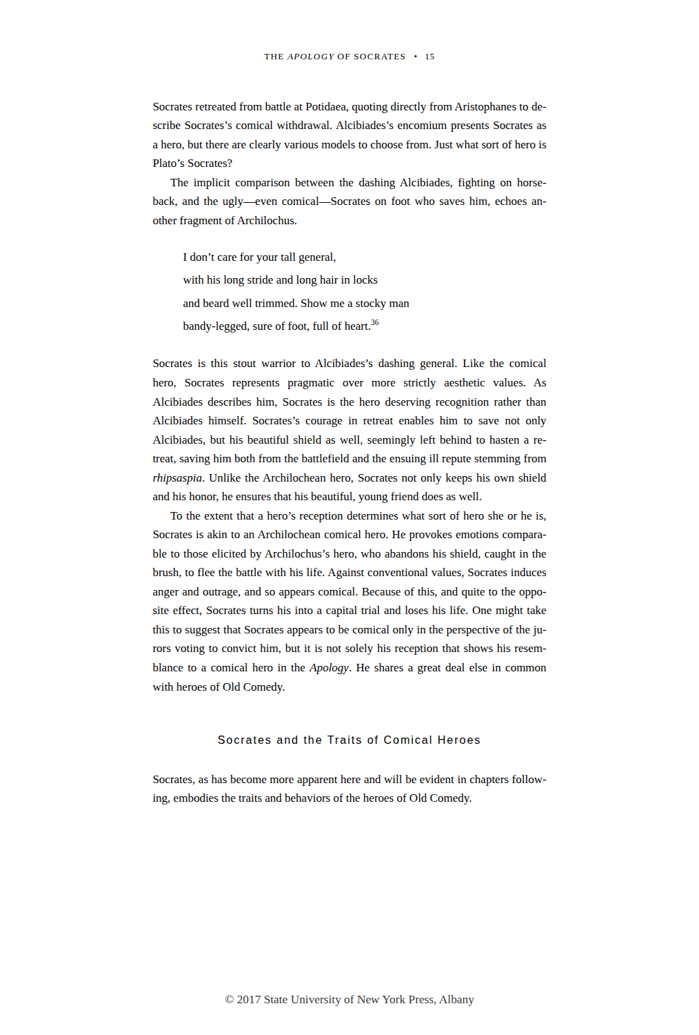THE APOLOGY OF SOCRATES•15
Socrates retreated from battle at Potidaea, quoting directly from Aristophanes to describe Socrates’s comical withdrawal. Alcibiades’s encomium presents Socrates as a hero, but there are clearly various models to choose from. Just what sort of hero is Plato’s Socrates?
The implicit comparison between the dashing Alcibiades, fighting on horseback, and the ugly—even comical—Socrates on foot who saves him, echoes another fragment of Archilochus.
I don’t care for your tall general,
with his long stride and long hair in locks
and beard well trimmed. Show me a stocky man
bandy-legged, sure of foot, full of heart.36
Socrates is this stout warrior to Alcibiades’s dashing general. Like the comical hero, Socrates represents pragmatic over more strictly aesthetic values. As Alcibiades describes him, Socrates is the hero deserving recognition rather than Alcibiades himself. Socrates’s courage in retreat enables him to save not only Alcibiades, but his beautiful shield as well, seemingly left behind to hasten a retreat, saving him both from the battlefield and the ensuing ill repute stemming from rhipsaspia. Unlike the Archilochean hero, Socrates not only keeps his own shield and his honor, he ensures that his beautiful, young friend does as well.
To the extent that a hero’s reception determines what sort of hero she or he is, Socrates is akin to an Archilochean comical hero. He provokes emotions comparable to those elicited by Archilochus’s hero, who abandons his shield, caught in the brush, to flee the battle with his life. Against conventional values, Socrates induces anger and outrage, and so appears comical. Because of this, and quite to the opposite effect, Socrates turns his into a capital trial and loses his life. One might take this to suggest that Socrates appears to be comical only in the perspective of the jurors voting to convict him, but it is not solely his reception that shows his resemblance to a comical hero in the Apology. He shares a great deal else in common with heroes of Old Comedy.
Socrates and the Traits of Comical Heroes
Socrates, as has become more apparent here and will be evident in chapters following, embodies the traits and behaviors of the heroes of Old Comedy.
© 2017 State University of New York Press, Albany